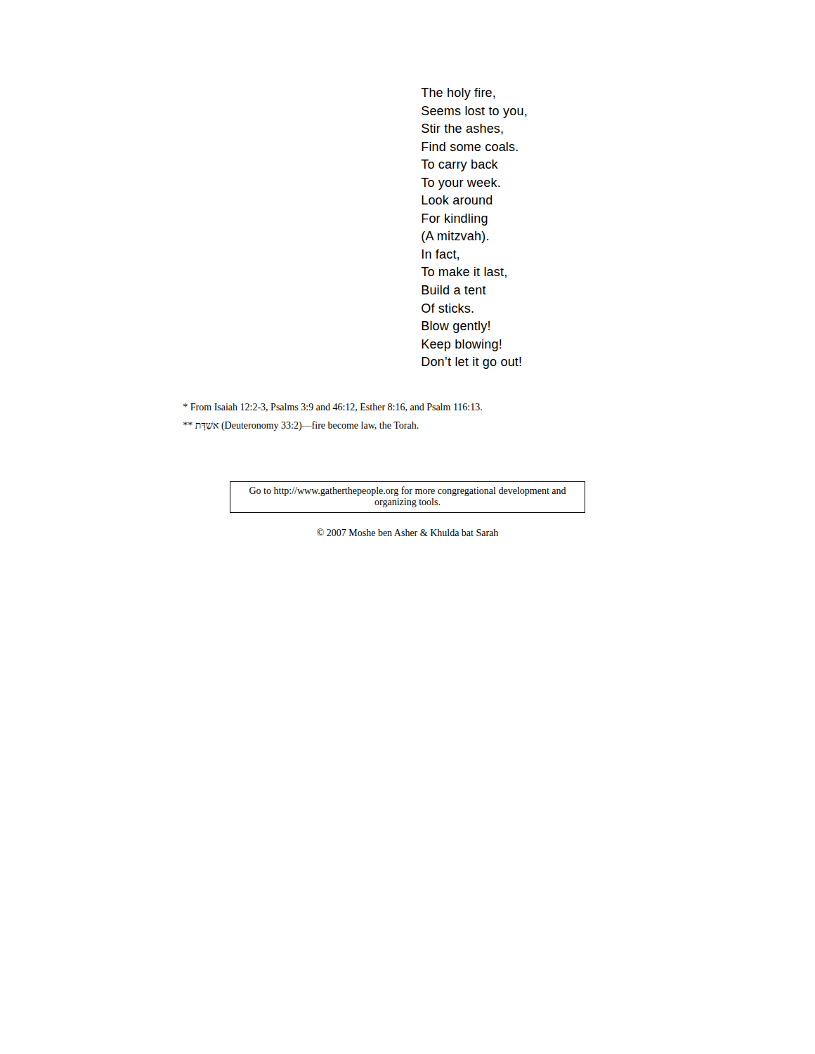The holy fire,
Seems lost to you,
Stir the ashes,
Find some coals.
To carry back
To your week.
Look around
For kindling
(A mitzvah).
In fact,
To make it last,
Build a tent
Of sticks.
Blow gently!
Keep blowing!
Don’t let it go out!
* From Isaiah 12:2-3, Psalms 3:9 and 46:12, Esther 8:16, and Psalm 116:13.
** אשְׁדָּת (Deuteronomy 33:2)—fire become law, the Torah.
Go to http://www.gatherthepeople.org for more congregational development and organizing tools.
© 2007 Moshe ben Asher & Khulda bat Sarah